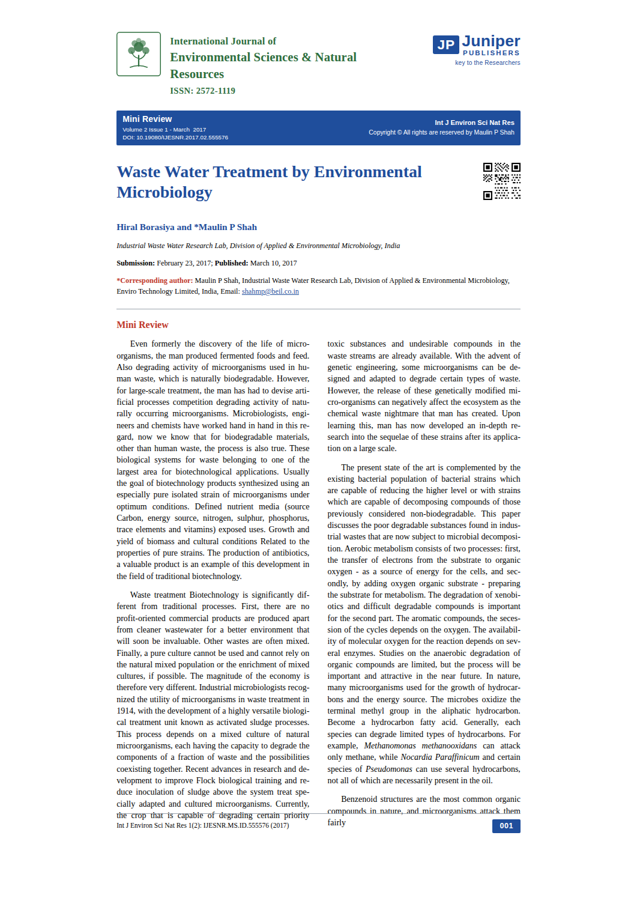International Journal of
Environmental Sciences & Natural Resources
ISSN: 2572-1119
JP JuniperPUBLISHERS
key to the Researchers
Mini Review
Volume 2 Issue 1 - March 2017
DOI: 10.19080/IJESNR.2017.02.555576
Int J Environ Sci Nat Res
Copyright © All rights are reserved by Maulin P Shah
Waste Water Treatment by Environmental Microbiology
Hiral Borasiya and *Maulin P Shah
Industrial Waste Water Research Lab, Division of Applied & Environmental Microbiology, India
Submission: February 23, 2017; Published: March 10, 2017
*Corresponding author: Maulin P Shah, Industrial Waste Water Research Lab, Division of Applied & Environmental Microbiology, Enviro Technology Limited, India, Email: shahmp@beil.co.in
Mini Review
Even formerly the discovery of the life of microorganisms, the man produced fermented foods and feed. Also degrading activity of microorganisms used in human waste, which is naturally biodegradable. However, for large-scale treatment, the man has had to devise artificial processes competition degrading activity of naturally occurring microorganisms. Microbiologists, engineers and chemists have worked hand in hand in this regard, now we know that for biodegradable materials, other than human waste, the process is also true. These biological systems for waste belonging to one of the largest area for biotechnological applications. Usually the goal of biotechnology products synthesized using an especially pure isolated strain of microorganisms under optimum conditions. Defined nutrient media (source Carbon, energy source, nitrogen, sulphur, phosphorus, trace elements and vitamins) exposed uses. Growth and yield of biomass and cultural conditions Related to the properties of pure strains. The production of antibiotics, a valuable product is an example of this development in the field of traditional biotechnology.
Waste treatment Biotechnology is significantly different from traditional processes. First, there are no profit-oriented commercial products are produced apart from cleaner wastewater for a better environment that will soon be invaluable. Other wastes are often mixed. Finally, a pure culture cannot be used and cannot rely on the natural mixed population or the enrichment of mixed cultures, if possible. The magnitude of the economy is therefore very different. Industrial microbiologists recognized the utility of microorganisms in waste treatment in 1914, with the development of a highly versatile biological treatment unit known as activated sludge processes. This process depends on a mixed culture of natural microorganisms, each having the capacity to degrade the components of a fraction of waste and the possibilities coexisting together. Recent advances in research and development to improve Flock biological training and reduce inoculation of sludge above the system treat specially adapted and cultured microorganisms. Currently, the crop that is capable of degrading certain priority toxic substances and undesirable compounds in the waste streams are already available. With the advent of genetic engineering, some microorganisms can be designed and adapted to degrade certain types of waste. However, the release of these genetically modified micro-organisms can negatively affect the ecosystem as the chemical waste nightmare that man has created. Upon learning this, man has now developed an in-depth research into the sequelae of these strains after its application on a large scale.
The present state of the art is complemented by the existing bacterial population of bacterial strains which are capable of reducing the higher level or with strains which are capable of decomposing compounds of those previously considered non-biodegradable. This paper discusses the poor degradable substances found in industrial wastes that are now subject to microbial decomposition. Aerobic metabolism consists of two processes: first, the transfer of electrons from the substrate to organic oxygen - as a source of energy for the cells, and secondly, by adding oxygen organic substrate - preparing the substrate for metabolism. The degradation of xenobiotics and difficult degradable compounds is important for the second part. The aromatic compounds, the secession of the cycles depends on the oxygen. The availability of molecular oxygen for the reaction depends on several enzymes. Studies on the anaerobic degradation of organic compounds are limited, but the process will be important and attractive in the near future. In nature, many microorganisms used for the growth of hydrocarbons and the energy source. The microbes oxidize the terminal methyl group in the aliphatic hydrocarbon. Become a hydrocarbon fatty acid. Generally, each species can degrade limited types of hydrocarbons. For example, Methanomonas methanooxidans can attack only methane, while Nocardia Paraffinicum and certain species of Pseudomonas can use several hydrocarbons, not all of which are necessarily present in the oil.
Benzenoid structures are the most common organic compounds in nature, and microorganisms attack them fairly
Int J Environ Sci Nat Res 1(2): IJESNR.MS.ID.555576 (2017)
001